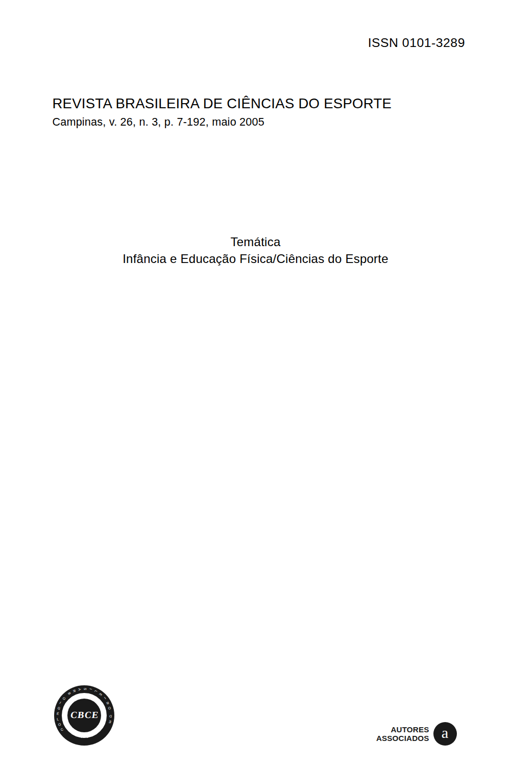ISSN 0101-3289
REVISTA BRASILEIRA DE CIÊNCIAS DO ESPORTE
Campinas, v. 26, n. 3, p. 7-192, maio 2005
Temática
Infância e Educação Física/Ciências do Esporte
C O L É G I O B R A S I L E I R O D E
CBCE
1978
AUTORES
ASSOCIADOS
a